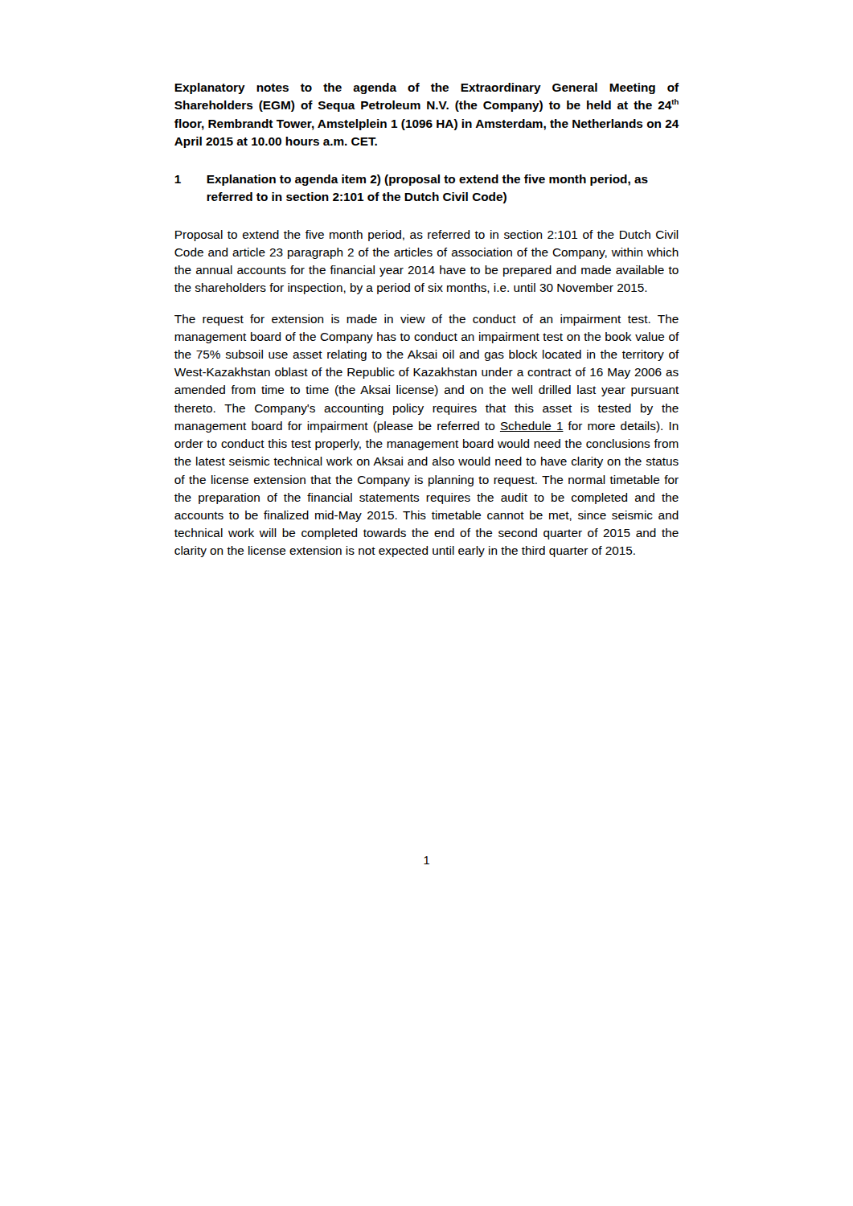Explanatory notes to the agenda of the Extraordinary General Meeting of Shareholders (EGM) of Sequa Petroleum N.V. (the Company) to be held at the 24th floor, Rembrandt Tower, Amstelplein 1 (1096 HA) in Amsterdam, the Netherlands on 24 April 2015 at 10.00 hours a.m. CET.
1 Explanation to agenda item 2) (proposal to extend the five month period, as referred to in section 2:101 of the Dutch Civil Code)
Proposal to extend the five month period, as referred to in section 2:101 of the Dutch Civil Code and article 23 paragraph 2 of the articles of association of the Company, within which the annual accounts for the financial year 2014 have to be prepared and made available to the shareholders for inspection, by a period of six months, i.e. until 30 November 2015.
The request for extension is made in view of the conduct of an impairment test. The management board of the Company has to conduct an impairment test on the book value of the 75% subsoil use asset relating to the Aksai oil and gas block located in the territory of West-Kazakhstan oblast of the Republic of Kazakhstan under a contract of 16 May 2006 as amended from time to time (the Aksai license) and on the well drilled last year pursuant thereto. The Company's accounting policy requires that this asset is tested by the management board for impairment (please be referred to Schedule 1 for more details). In order to conduct this test properly, the management board would need the conclusions from the latest seismic technical work on Aksai and also would need to have clarity on the status of the license extension that the Company is planning to request. The normal timetable for the preparation of the financial statements requires the audit to be completed and the accounts to be finalized mid-May 2015. This timetable cannot be met, since seismic and technical work will be completed towards the end of the second quarter of 2015 and the clarity on the license extension is not expected until early in the third quarter of 2015.
1